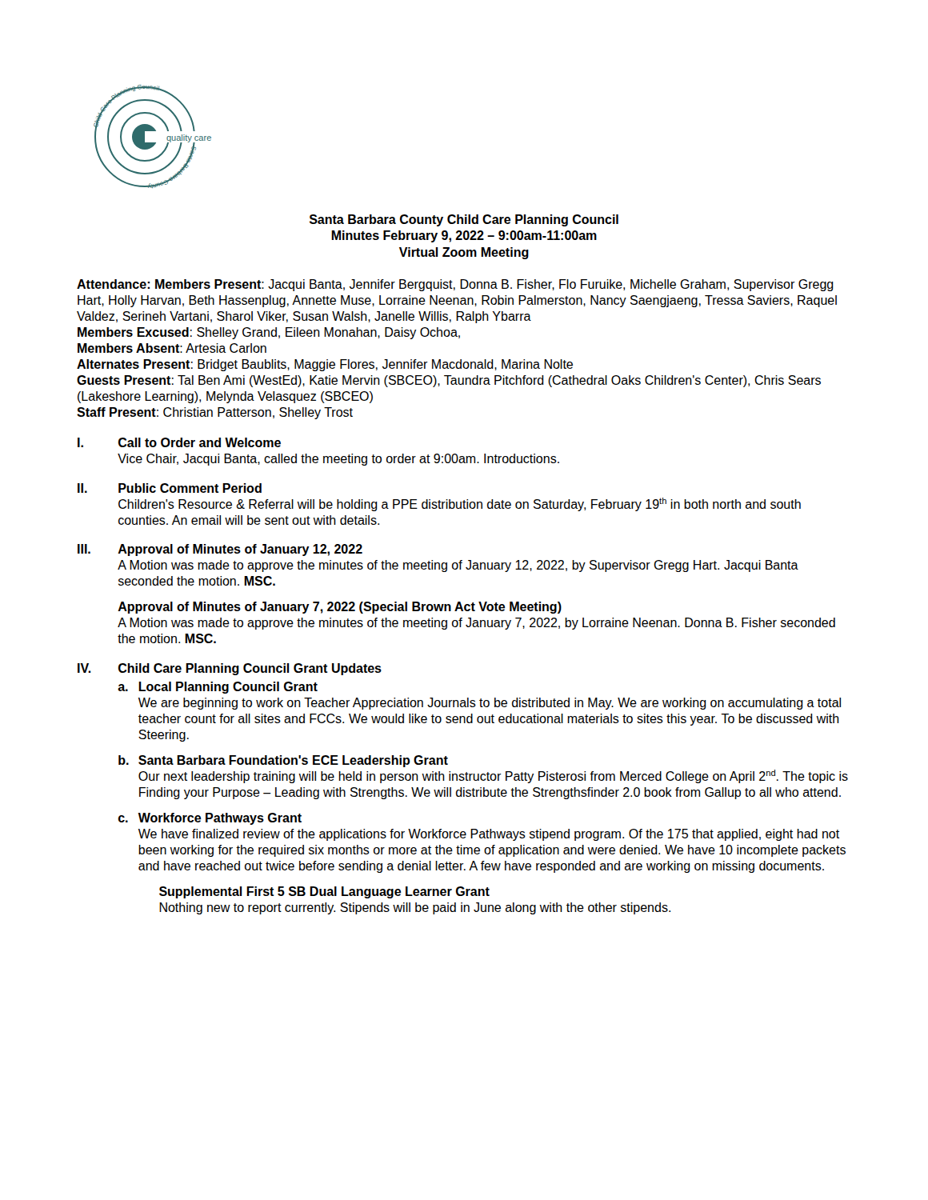quality care Child Care Planning Council Santa Barbara County
Santa Barbara County Child Care Planning Council
Minutes February 9, 2022 – 9:00am-11:00am
Virtual Zoom Meeting
Attendance: Members Present: Jacqui Banta, Jennifer Bergquist, Donna B. Fisher, Flo Furuike, Michelle Graham, Supervisor Gregg Hart, Holly Harvan, Beth Hassenplug, Annette Muse, Lorraine Neenan, Robin Palmerston, Nancy Saengjaeng, Tressa Saviers, Raquel Valdez, Serineh Vartani, Sharol Viker, Susan Walsh, Janelle Willis, Ralph Ybarra
Members Excused: Shelley Grand, Eileen Monahan, Daisy Ochoa,
Members Absent: Artesia Carlon
Alternates Present: Bridget Baublits, Maggie Flores, Jennifer Macdonald, Marina Nolte
Guests Present: Tal Ben Ami (WestEd), Katie Mervin (SBCEO), Taundra Pitchford (Cathedral Oaks Children's Center), Chris Sears (Lakeshore Learning), Melynda Velasquez (SBCEO)
Staff Present: Christian Patterson, Shelley Trost
I. Call to Order and Welcome
Vice Chair, Jacqui Banta, called the meeting to order at 9:00am. Introductions.
II. Public Comment Period
Children's Resource & Referral will be holding a PPE distribution date on Saturday, February 19th in both north and south counties. An email will be sent out with details.
III. Approval of Minutes of January 12, 2022
A Motion was made to approve the minutes of the meeting of January 12, 2022, by Supervisor Gregg Hart. Jacqui Banta seconded the motion. MSC.
Approval of Minutes of January 7, 2022 (Special Brown Act Vote Meeting)
A Motion was made to approve the minutes of the meeting of January 7, 2022, by Lorraine Neenan. Donna B. Fisher seconded the motion. MSC.
IV. Child Care Planning Council Grant Updates
a. Local Planning Council Grant
We are beginning to work on Teacher Appreciation Journals to be distributed in May. We are working on accumulating a total teacher count for all sites and FCCs. We would like to send out educational materials to sites this year. To be discussed with Steering.
b. Santa Barbara Foundation's ECE Leadership Grant
Our next leadership training will be held in person with instructor Patty Pisterosi from Merced College on April 2nd. The topic is Finding your Purpose – Leading with Strengths. We will distribute the Strengthsfinder 2.0 book from Gallup to all who attend.
c. Workforce Pathways Grant
We have finalized review of the applications for Workforce Pathways stipend program. Of the 175 that applied, eight had not been working for the required six months or more at the time of application and were denied. We have 10 incomplete packets and have reached out twice before sending a denial letter. A few have responded and are working on missing documents.
Supplemental First 5 SB Dual Language Learner Grant
Nothing new to report currently. Stipends will be paid in June along with the other stipends.